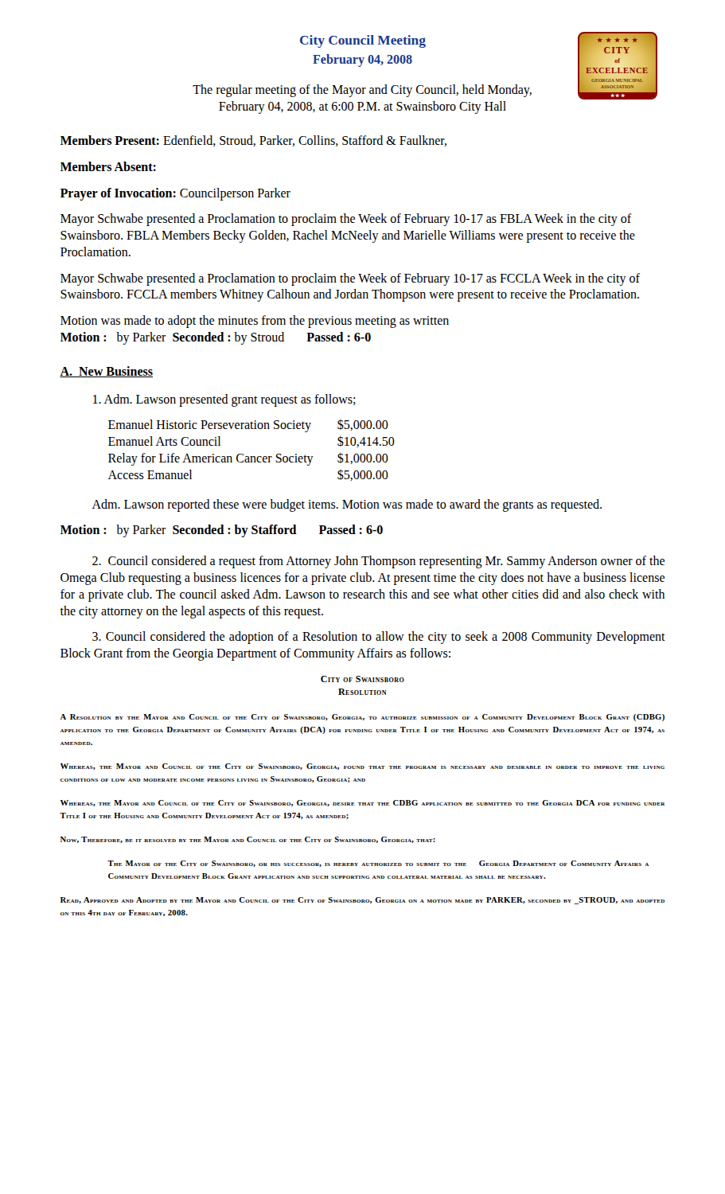★ ★ ★ ★ ★
CITY
of
EXCELLENCE
GEORGIA MUNICIPAL ASSOCIATION
★ ★ ★
City Council Meeting
February 04, 2008
The regular meeting of the Mayor and City Council, held Monday,
February 04, 2008, at 6:00 P.M. at Swainsboro City Hall
Members Present: Edenfield, Stroud, Parker, Collins, Stafford & Faulkner,
Members Absent:
Prayer of Invocation: Councilperson Parker
Mayor Schwabe presented a Proclamation to proclaim the Week of February 10-17 as FBLA Week in the city of Swainsboro. FBLA Members Becky Golden, Rachel McNeely and Marielle Williams were present to receive the Proclamation.
Mayor Schwabe presented a Proclamation to proclaim the Week of February 10-17 as FCCLA Week in the city of Swainsboro. FCCLA members Whitney Calhoun and Jordan Thompson were present to receive the Proclamation.
Motion was made to adopt the minutes from the previous meeting as written
Motion : by Parker Seconded : by Stroud Passed : 6-0
A. New Business
1. Adm. Lawson presented grant request as follows;
| Emanuel Historic Perseveration Society | $5,000.00 |
| Emanuel Arts Council | $10,414.50 |
| Relay for Life American Cancer Society | $1,000.00 |
| Access Emanuel | $5,000.00 |
Adm. Lawson reported these were budget items. Motion was made to award the grants as requested.
Motion : by Parker Seconded : by Stafford Passed : 6-0
2. Council considered a request from Attorney John Thompson representing Mr. Sammy Anderson owner of the Omega Club requesting a business licences for a private club. At present time the city does not have a business license for a private club. The council asked Adm. Lawson to research this and see what other cities did and also check with the city attorney on the legal aspects of this request.
3. Council considered the adoption of a Resolution to allow the city to seek a 2008 Community Development Block Grant from the Georgia Department of Community Affairs as follows:
City of Swainsboro
Resolution
A Resolution by the Mayor and Council of the City of Swainsboro, Georgia, to authorize submission of a Community Development Block Grant (CDBG) application to the Georgia Department of Community Affairs (DCA) for funding under Title I of the Housing and Community Development Act of 1974, as amended.
Whereas, the Mayor and Council of the City of Swainsboro, Georgia, found that the program is necessary and desirable in order to improve the living conditions of low and moderate income persons living in Swainsboro, Georgia; and
Whereas, the Mayor and Council of the City of Swainsboro, Georgia, desire that the CDBG application be submitted to the Georgia DCA for funding under Title I of the Housing and Community Development Act of 1974, as amended;
Now, Therefore, be it resolved by the Mayor and Council of the City of Swainsboro, Georgia, that:
The Mayor of the City of Swainsboro, or his successor, is hereby authorized to submit to the Georgia Department of Community Affairs a Community Development Block Grant application and such supporting and collateral material as shall be necessary.
Read, Approved and Adopted by the Mayor and Council of the City of Swainsboro, Georgia on a motion made by PARKER, seconded by _STROUD, and adopted on this 4th day of February, 2008.